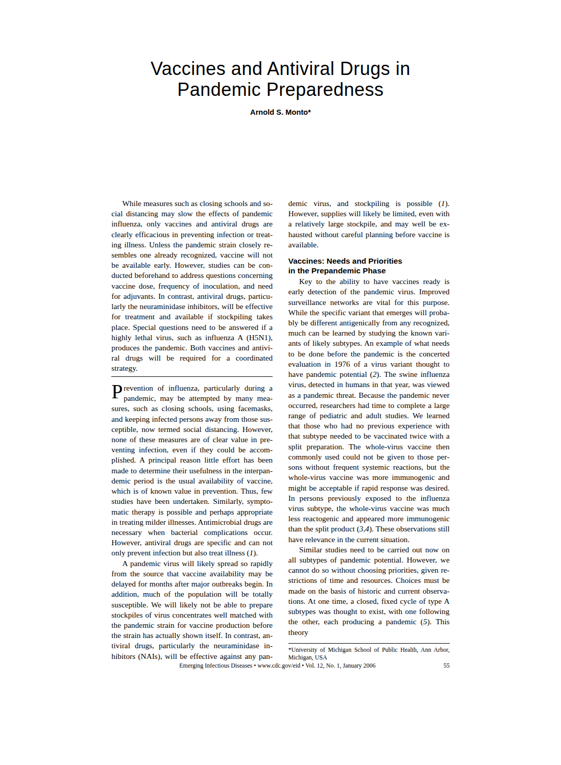Vaccines and Antiviral Drugs in
Pandemic Preparedness
Arnold S. Monto*
While measures such as closing schools and social distancing may slow the effects of pandemic influenza, only vaccines and antiviral drugs are clearly efficacious in preventing infection or treating illness. Unless the pandemic strain closely resembles one already recognized, vaccine will not be available early. However, studies can be conducted beforehand to address questions concerning vaccine dose, frequency of inoculation, and need for adjuvants. In contrast, antiviral drugs, particularly the neuraminidase inhibitors, will be effective for treatment and available if stockpiling takes place. Special questions need to be answered if a highly lethal virus, such as influenza A (H5N1), produces the pandemic. Both vaccines and antiviral drugs will be required for a coordinated strategy.
Prevention of influenza, particularly during a pandemic, may be attempted by many measures, such as closing schools, using facemasks, and keeping infected persons away from those susceptible, now termed social distancing. However, none of these measures are of clear value in preventing infection, even if they could be accomplished. A principal reason little effort has been made to determine their usefulness in the interpandemic period is the usual availability of vaccine, which is of known value in prevention. Thus, few studies have been undertaken. Similarly, symptomatic therapy is possible and perhaps appropriate in treating milder illnesses. Antimicrobial drugs are necessary when bacterial complications occur. However, antiviral drugs are specific and can not only prevent infection but also treat illness (1).
A pandemic virus will likely spread so rapidly from the source that vaccine availability may be delayed for months after major outbreaks begin. In addition, much of the population will be totally susceptible. We will likely not be able to prepare stockpiles of virus concentrates well matched with the pandemic strain for vaccine production before the strain has actually shown itself. In contrast, antiviral drugs, particularly the neuraminidase inhibitors (NAIs), will be effective against any pandemic virus, and stockpiling is possible (1). However, supplies will likely be limited, even with a relatively large stockpile, and may well be exhausted without careful planning before vaccine is available.
Vaccines: Needs and Priorities
in the Prepandemic Phase
Key to the ability to have vaccines ready is early detection of the pandemic virus. Improved surveillance networks are vital for this purpose. While the specific variant that emerges will probably be different antigenically from any recognized, much can be learned by studying the known variants of likely subtypes. An example of what needs to be done before the pandemic is the concerted evaluation in 1976 of a virus variant thought to have pandemic potential (2). The swine influenza virus, detected in humans in that year, was viewed as a pandemic threat. Because the pandemic never occurred, researchers had time to complete a large range of pediatric and adult studies. We learned that those who had no previous experience with that subtype needed to be vaccinated twice with a split preparation. The whole-virus vaccine then commonly used could not be given to those persons without frequent systemic reactions, but the whole-virus vaccine was more immunogenic and might be acceptable if rapid response was desired. In persons previously exposed to the influenza virus subtype, the whole-virus vaccine was much less reactogenic and appeared more immunogenic than the split product (3,4). These observations still have relevance in the current situation.
Similar studies need to be carried out now on all subtypes of pandemic potential. However, we cannot do so without choosing priorities, given restrictions of time and resources. Choices must be made on the basis of historic and current observations. At one time, a closed, fixed cycle of type A subtypes was thought to exist, with one following the other, each producing a pandemic (5). This theory
*University of Michigan School of Public Health, Ann Arbor, Michigan, USA
Emerging Infectious Diseases • www.cdc.gov/eid • Vol. 12, No. 1, January 2006 55